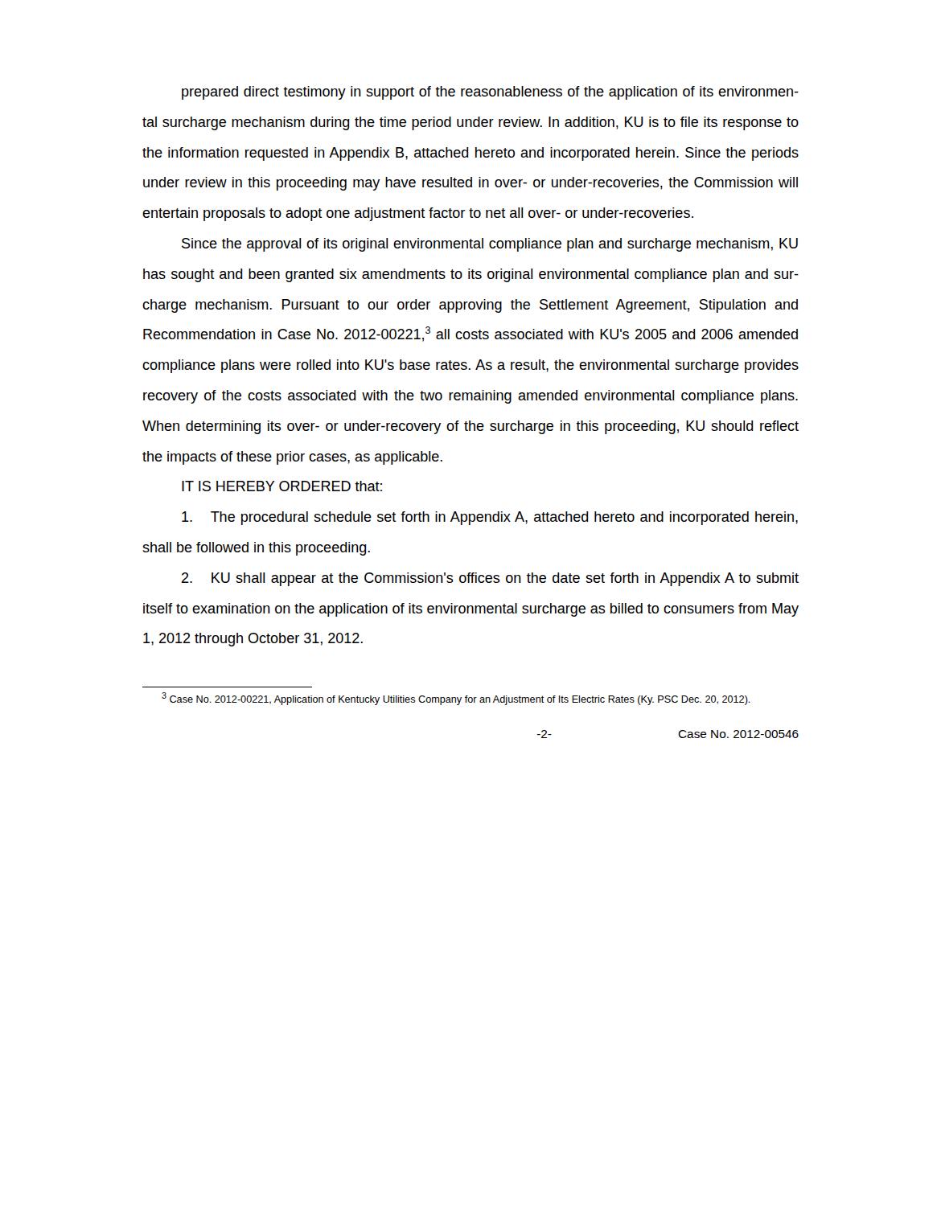prepared direct testimony in support of the reasonableness of the application of its environmental surcharge mechanism during the time period under review. In addition, KU is to file its response to the information requested in Appendix B, attached hereto and incorporated herein. Since the periods under review in this proceeding may have resulted in over- or under-recoveries, the Commission will entertain proposals to adopt one adjustment factor to net all over- or under-recoveries.
Since the approval of its original environmental compliance plan and surcharge mechanism, KU has sought and been granted six amendments to its original environmental compliance plan and surcharge mechanism. Pursuant to our order approving the Settlement Agreement, Stipulation and Recommendation in Case No. 2012-00221,3 all costs associated with KU's 2005 and 2006 amended compliance plans were rolled into KU's base rates. As a result, the environmental surcharge provides recovery of the costs associated with the two remaining amended environmental compliance plans. When determining its over- or under-recovery of the surcharge in this proceeding, KU should reflect the impacts of these prior cases, as applicable.
IT IS HEREBY ORDERED that:
The procedural schedule set forth in Appendix A, attached hereto and incorporated herein, shall be followed in this proceeding.
KU shall appear at the Commission's offices on the date set forth in Appendix A to submit itself to examination on the application of its environmental surcharge as billed to consumers from May 1, 2012 through October 31, 2012.
3 Case No. 2012-00221, Application of Kentucky Utilities Company for an Adjustment of Its Electric Rates (Ky. PSC Dec. 20, 2012).
-2- Case No. 2012-00546